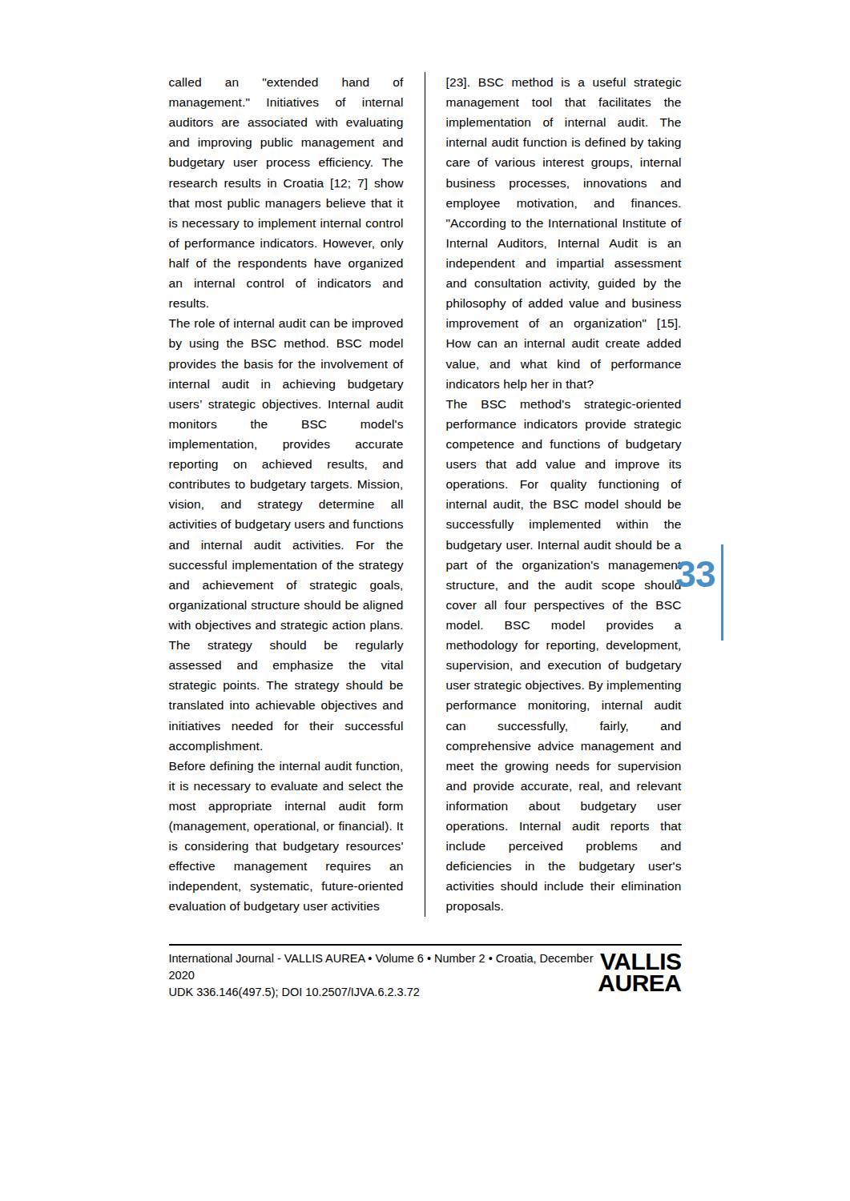33
called an "extended hand of management." Initiatives of internal auditors are associated with evaluating and improving public management and budgetary user process efficiency. The research results in Croatia [12; 7] show that most public managers believe that it is necessary to implement internal control of performance indicators. However, only half of the respondents have organized an internal control of indicators and results.
The role of internal audit can be improved by using the BSC method. BSC model provides the basis for the involvement of internal audit in achieving budgetary users’ strategic objectives. Internal audit monitors the BSC model's implementation, provides accurate reporting on achieved results, and contributes to budgetary targets. Mission, vision, and strategy determine all activities of budgetary users and functions and internal audit activities. For the successful implementation of the strategy and achievement of strategic goals, organizational structure should be aligned with objectives and strategic action plans. The strategy should be regularly assessed and emphasize the vital strategic points. The strategy should be translated into achievable objectives and initiatives needed for their successful accomplishment.
Before defining the internal audit function, it is necessary to evaluate and select the most appropriate internal audit form (management, operational, or financial). It is considering that budgetary resources' effective management requires an independent, systematic, future-oriented evaluation of budgetary user activities
[23]. BSC method is a useful strategic management tool that facilitates the implementation of internal audit. The internal audit function is defined by taking care of various interest groups, internal business processes, innovations and employee motivation, and finances. "According to the International Institute of Internal Auditors, Internal Audit is an independent and impartial assessment and consultation activity, guided by the philosophy of added value and business improvement of an organization" [15]. How can an internal audit create added value, and what kind of performance indicators help her in that?
The BSC method's strategic-oriented performance indicators provide strategic competence and functions of budgetary users that add value and improve its operations. For quality functioning of internal audit, the BSC model should be successfully implemented within the budgetary user. Internal audit should be a part of the organization's management structure, and the audit scope should cover all four perspectives of the BSC model. BSC model provides a methodology for reporting, development, supervision, and execution of budgetary user strategic objectives. By implementing performance monitoring, internal audit can successfully, fairly, and comprehensive advice management and meet the growing needs for supervision and provide accurate, real, and relevant information about budgetary user operations. Internal audit reports that include perceived problems and deficiencies in the budgetary user's activities should include their elimination proposals.
International Journal - VALLIS AUREA • Volume 6 • Number 2 • Croatia, December 2020
UDK 336.146(497.5); DOI 10.2507/IJVA.6.2.3.72
VALLIS
AUREA